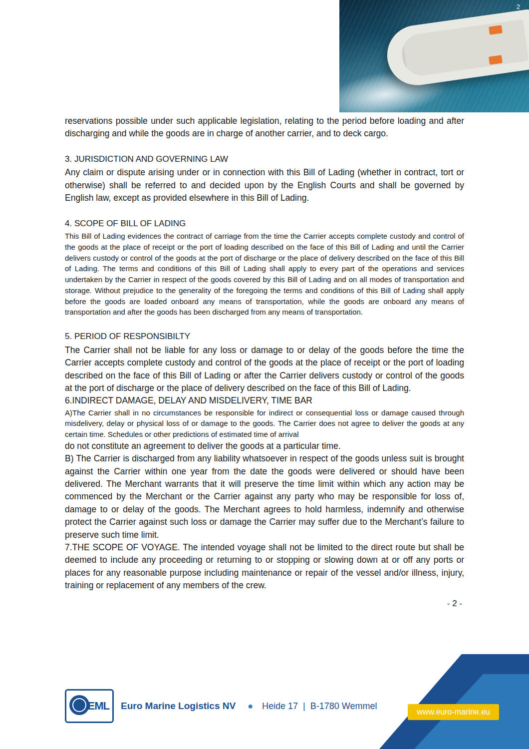2
reservations possible under such applicable legislation, relating to the period before loading and after discharging and while the goods are in charge of another carrier, and to deck cargo.
3. JURISDICTION AND GOVERNING LAW
Any claim or dispute arising under or in connection with this Bill of Lading (whether in contract, tort or otherwise) shall be referred to and decided upon by the English Courts and shall be governed by English law, except as provided elsewhere in this Bill of Lading.
4. SCOPE OF BILL OF LADING
This Bill of Lading evidences the contract of carriage from the time the Carrier accepts complete custody and control of the goods at the place of receipt or the port of loading described on the face of this Bill of Lading and until the Carrier delivers custody or control of the goods at the port of discharge or the place of delivery described on the face of this Bill of Lading. The terms and conditions of this Bill of Lading shall apply to every part of the operations and services undertaken by the Carrier in respect of the goods covered by this Bill of Lading and on all modes of transportation and storage. Without prejudice to the generality of the foregoing the terms and conditions of this Bill of Lading shall apply before the goods are loaded onboard any means of transportation, while the goods are onboard any means of transportation and after the goods has been discharged from any means of transportation.
5. PERIOD OF RESPONSIBILTY
The Carrier shall not be liable for any loss or damage to or delay of the goods before the time the Carrier accepts complete custody and control of the goods at the place of receipt or the port of loading described on the face of this Bill of Lading or after the Carrier delivers custody or control of the goods at the port of discharge or the place of delivery described on the face of this Bill of Lading.
6.INDIRECT DAMAGE, DELAY AND MISDELIVERY, TIME BAR
A)The Carrier shall in no circumstances be responsible for indirect or consequential loss or damage caused through misdelivery, delay or physical loss of or damage to the goods. The Carrier does not agree to deliver the goods at any certain time. Schedules or other predictions of estimated time of arrival
do not constitute an agreement to deliver the goods at a particular time.
B) The Carrier is discharged from any liability whatsoever in respect of the goods unless suit is brought against the Carrier within one year from the date the goods were delivered or should have been delivered. The Merchant warrants that it will preserve the time limit within which any action may be commenced by the Merchant or the Carrier against any party who may be responsible for loss of, damage to or delay of the goods. The Merchant agrees to hold harmless, indemnify and otherwise protect the Carrier against such loss or damage the Carrier may suffer due to the Merchant’s failure to preserve such time limit.
7.THE SCOPE OF VOYAGE. The intended voyage shall not be limited to the direct route but shall be deemed to include any proceeding or returning to or stopping or slowing down at or off any ports or places for any reasonable purpose including maintenance or repair of the vessel and/or illness, injury, training or replacement of any members of the crew.
- 2 -
EML
Euro Marine Logistics NV
●
Heide 17 | B-1780 Wemmel
www.euro-marine.eu